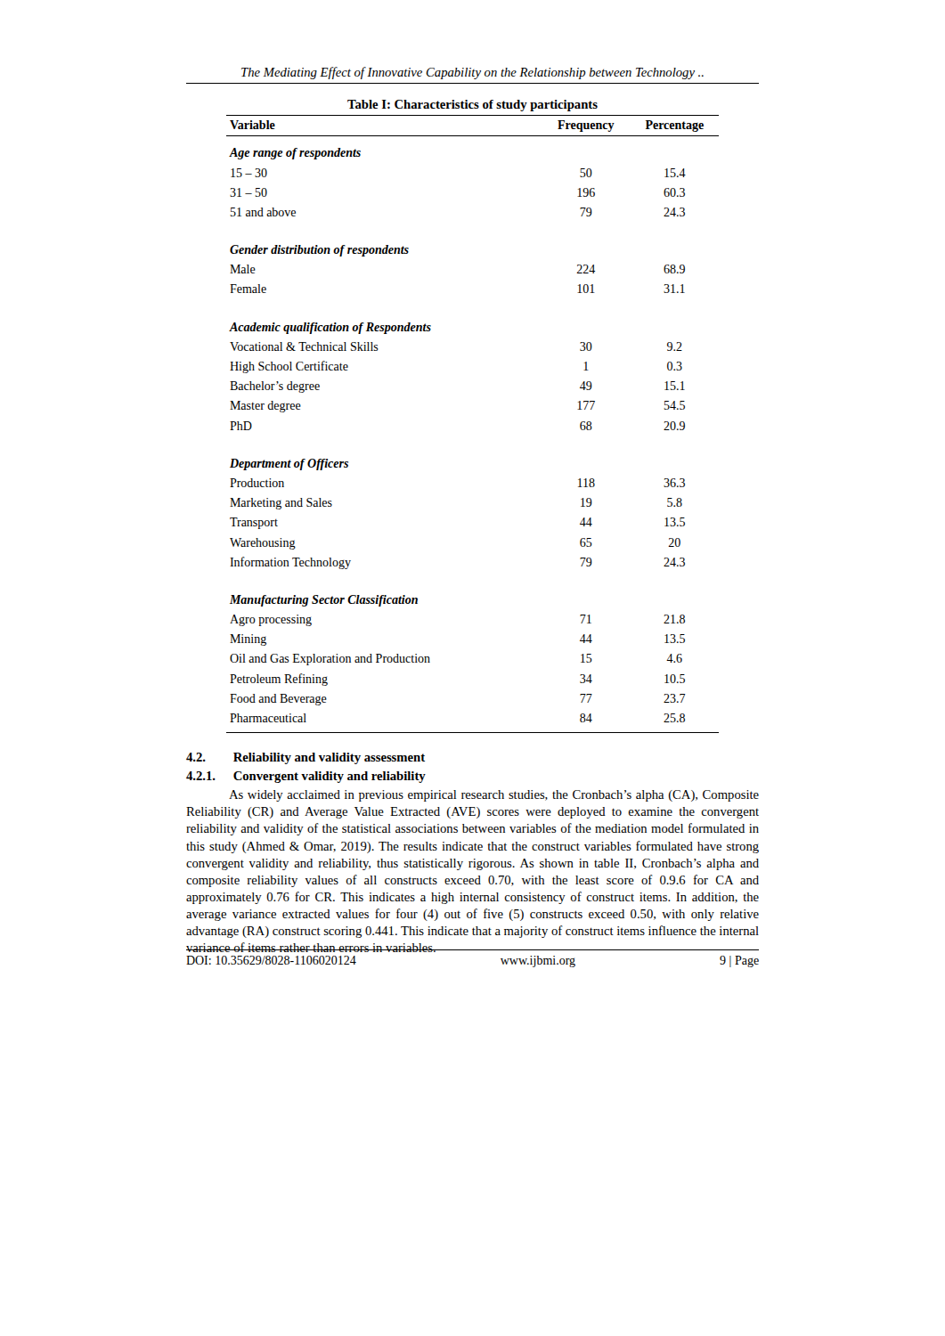The Mediating Effect of Innovative Capability on the Relationship between Technology ..
Table I: Characteristics of study participants
| Variable | Frequency | Percentage |
| --- | --- | --- |
| Age range of respondents |
| 15 – 30 | 50 | 15.4 |
| 31 – 50 | 196 | 60.3 |
| 51 and above | 79 | 24.3 |
| Gender distribution of respondents |
| Male | 224 | 68.9 |
| Female | 101 | 31.1 |
| Academic qualification of Respondents |
| Vocational & Technical Skills | 30 | 9.2 |
| High School Certificate | 1 | 0.3 |
| Bachelor’s degree | 49 | 15.1 |
| Master degree | 177 | 54.5 |
| PhD | 68 | 20.9 |
| Department of Officers |
| Production | 118 | 36.3 |
| Marketing and Sales | 19 | 5.8 |
| Transport | 44 | 13.5 |
| Warehousing | 65 | 20 |
| Information Technology | 79 | 24.3 |
| Manufacturing Sector Classification |
| Agro processing | 71 | 21.8 |
| Mining | 44 | 13.5 |
| Oil and Gas Exploration and Production | 15 | 4.6 |
| Petroleum Refining | 34 | 10.5 |
| Food and Beverage | 77 | 23.7 |
| Pharmaceutical | 84 | 25.8 |
4.2. Reliability and validity assessment
4.2.1. Convergent validity and reliability
As widely acclaimed in previous empirical research studies, the Cronbach’s alpha (CA), Composite Reliability (CR) and Average Value Extracted (AVE) scores were deployed to examine the convergent reliability and validity of the statistical associations between variables of the mediation model formulated in this study (Ahmed & Omar, 2019). The results indicate that the construct variables formulated have strong convergent validity and reliability, thus statistically rigorous. As shown in table II, Cronbach’s alpha and composite reliability values of all constructs exceed 0.70, with the least score of 0.9.6 for CA and approximately 0.76 for CR. This indicates a high internal consistency of construct items. In addition, the average variance extracted values for four (4) out of five (5) constructs exceed 0.50, with only relative advantage (RA) construct scoring 0.441. This indicate that a majority of construct items influence the internal variance of items rather than errors in variables.
DOI: 10.35629/8028-1106020124
www.ijbmi.org
9 | Page